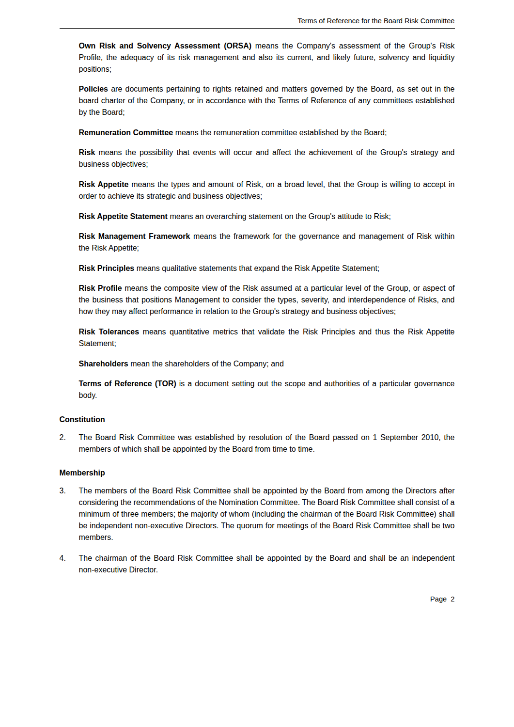Terms of Reference for the Board Risk Committee
Own Risk and Solvency Assessment (ORSA) means the Company's assessment of the Group's Risk Profile, the adequacy of its risk management and also its current, and likely future, solvency and liquidity positions;
Policies are documents pertaining to rights retained and matters governed by the Board, as set out in the board charter of the Company, or in accordance with the Terms of Reference of any committees established by the Board;
Remuneration Committee means the remuneration committee established by the Board;
Risk means the possibility that events will occur and affect the achievement of the Group's strategy and business objectives;
Risk Appetite means the types and amount of Risk, on a broad level, that the Group is willing to accept in order to achieve its strategic and business objectives;
Risk Appetite Statement means an overarching statement on the Group's attitude to Risk;
Risk Management Framework means the framework for the governance and management of Risk within the Risk Appetite;
Risk Principles means qualitative statements that expand the Risk Appetite Statement;
Risk Profile means the composite view of the Risk assumed at a particular level of the Group, or aspect of the business that positions Management to consider the types, severity, and interdependence of Risks, and how they may affect performance in relation to the Group's strategy and business objectives;
Risk Tolerances means quantitative metrics that validate the Risk Principles and thus the Risk Appetite Statement;
Shareholders mean the shareholders of the Company; and
Terms of Reference (TOR) is a document setting out the scope and authorities of a particular governance body.
Constitution
The Board Risk Committee was established by resolution of the Board passed on 1 September 2010, the members of which shall be appointed by the Board from time to time.
Membership
The members of the Board Risk Committee shall be appointed by the Board from among the Directors after considering the recommendations of the Nomination Committee. The Board Risk Committee shall consist of a minimum of three members; the majority of whom (including the chairman of the Board Risk Committee) shall be independent non-executive Directors. The quorum for meetings of the Board Risk Committee shall be two members.
The chairman of the Board Risk Committee shall be appointed by the Board and shall be an independent non-executive Director.
Page 2